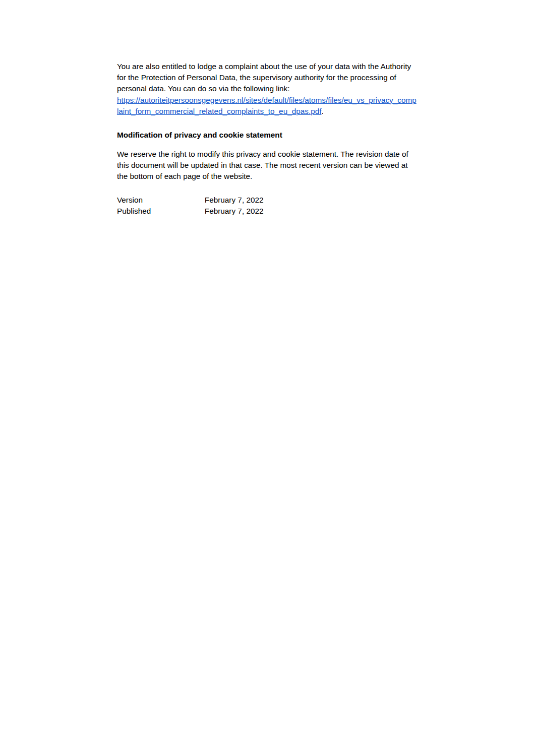You are also entitled to lodge a complaint about the use of your data with the Authority for the Protection of Personal Data, the supervisory authority for the processing of personal data. You can do so via the following link:
https://autoriteitpersoonsgegevens.nl/sites/default/files/atoms/files/eu_vs_privacy_complaint_form_commercial_related_complaints_to_eu_dpas.pdf.
Modification of privacy and cookie statement
We reserve the right to modify this privacy and cookie statement. The revision date of this document will be updated in that case. The most recent version can be viewed at the bottom of each page of the website.
| Version | February 7, 2022 |
| Published | February 7, 2022 |